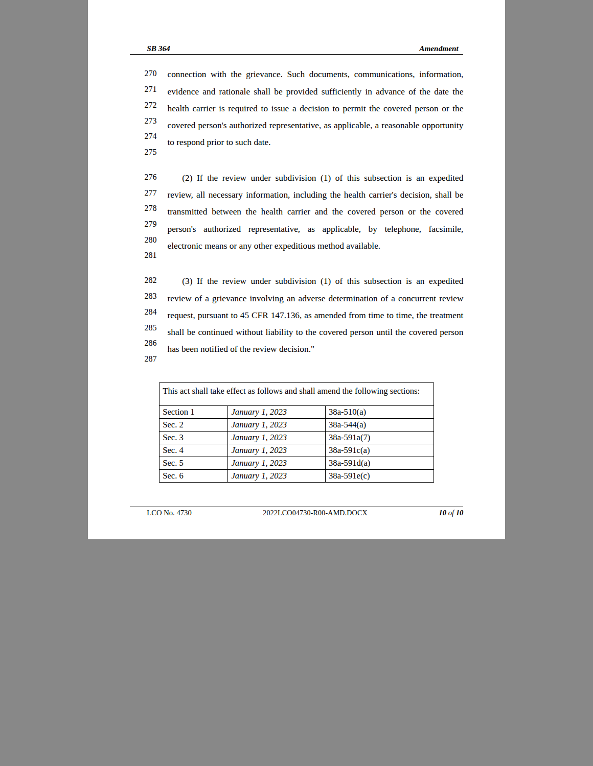SB 364
Amendment
270 271 272 273 274 275
connection with the grievance. Such documents, communications, information, evidence and rationale shall be provided sufficiently in advance of the date the health carrier is required to issue a decision to permit the covered person or the covered person's authorized representative, as applicable, a reasonable opportunity to respond prior to such date.
276 277 278 279 280 281
(2) If the review under subdivision (1) of this subsection is an expedited review, all necessary information, including the health carrier's decision, shall be transmitted between the health carrier and the covered person or the covered person's authorized representative, as applicable, by telephone, facsimile, electronic means or any other expeditious method available.
282 283 284 285 286 287
(3) If the review under subdivision (1) of this subsection is an expedited review of a grievance involving an adverse determination of a concurrent review request, pursuant to 45 CFR 147.136, as amended from time to time, the treatment shall be continued without liability to the covered person until the covered person has been notified of the review decision."
| This act shall take effect as follows and shall amend the following sections: |
| Section 1 | January 1, 2023 | 38a-510(a) |
| Sec. 2 | January 1, 2023 | 38a-544(a) |
| Sec. 3 | January 1, 2023 | 38a-591a(7) |
| Sec. 4 | January 1, 2023 | 38a-591c(a) |
| Sec. 5 | January 1, 2023 | 38a-591d(a) |
| Sec. 6 | January 1, 2023 | 38a-591e(c) |
LCO No. 4730
2022LCO04730-R00-AMD.DOCX
10 of 10